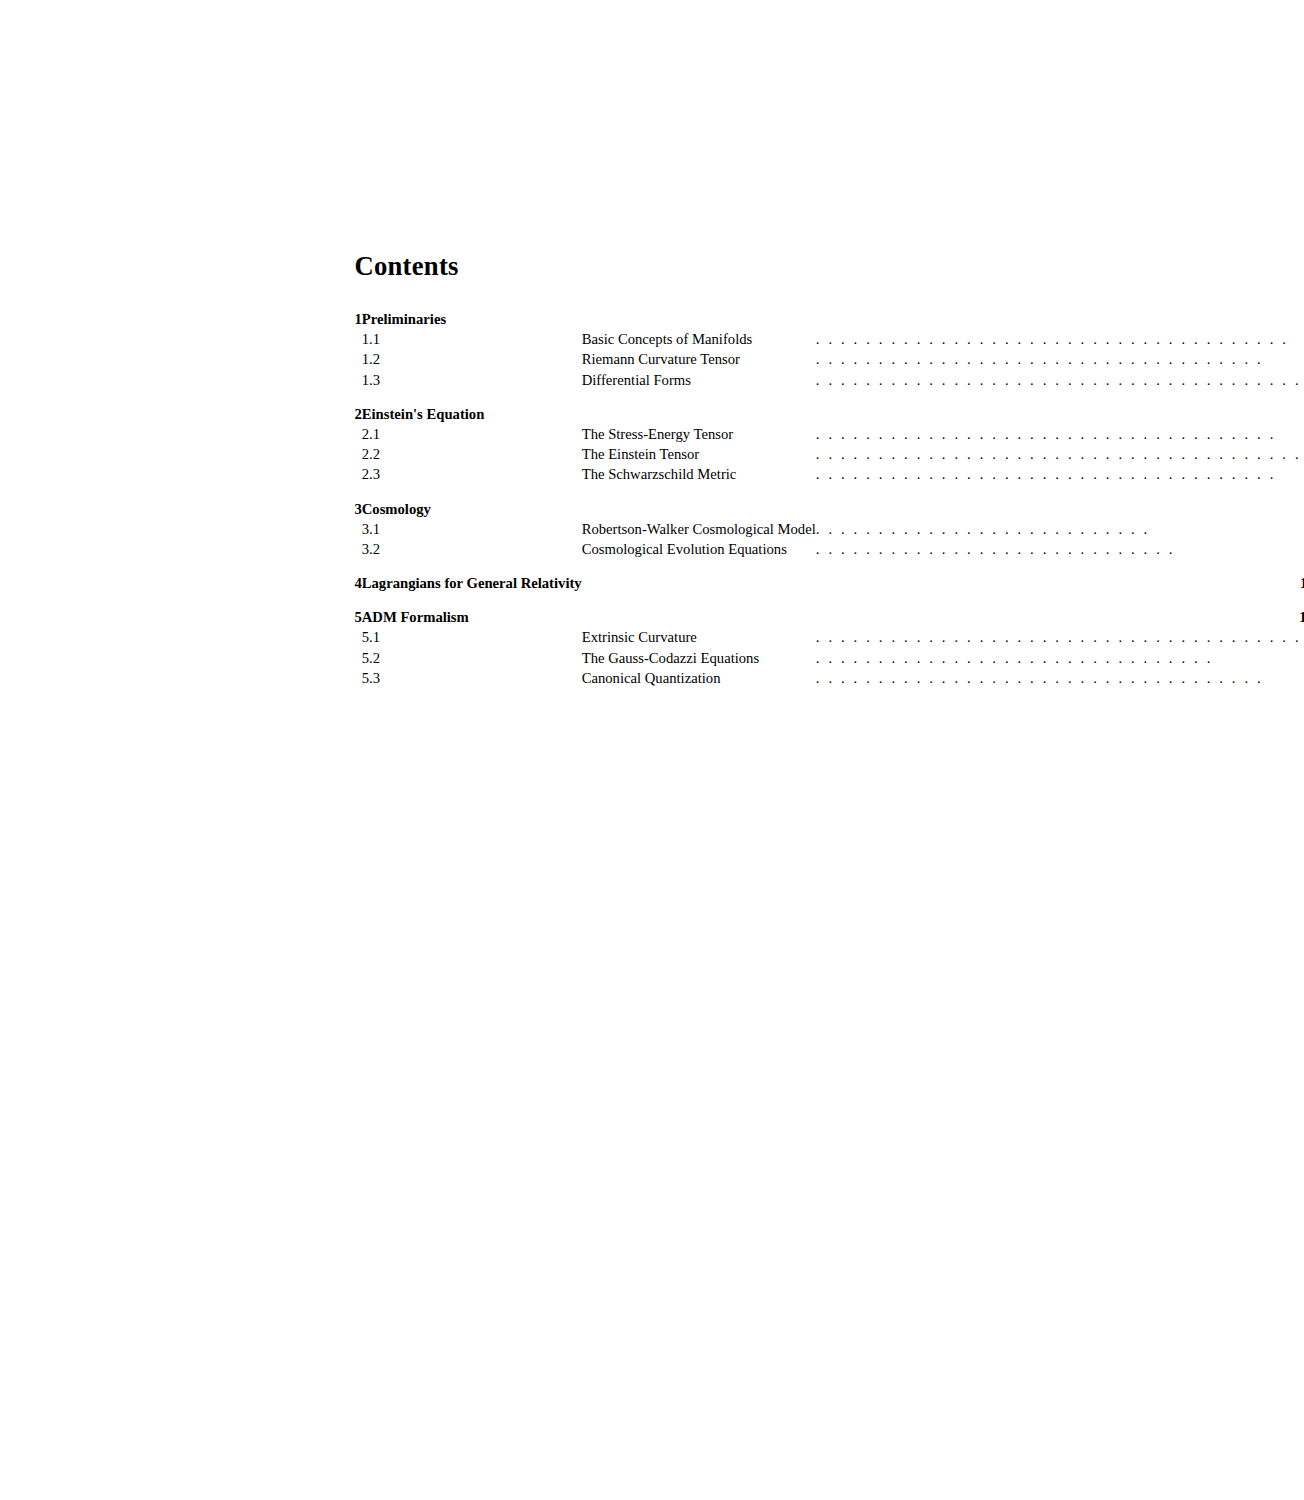Contents
| 1 | Preliminaries | | 1 |
| | 1.1 | Basic Concepts of Manifolds | . . . . . . . . . . . . . . . . . . . . . . . . . . . . . . . . . . . . . . | 1 |
| | 1.2 | Riemann Curvature Tensor | . . . . . . . . . . . . . . . . . . . . . . . . . . . . . . . . . . . . | 2 |
| | 1.3 | Differential Forms | . . . . . . . . . . . . . . . . . . . . . . . . . . . . . . . . . . . . . . . . | 3 |
| 2 | Einstein's Equation | | 4 |
| | 2.1 | The Stress-Energy Tensor | . . . . . . . . . . . . . . . . . . . . . . . . . . . . . . . . . . . . . | 4 |
| | 2.2 | The Einstein Tensor | . . . . . . . . . . . . . . . . . . . . . . . . . . . . . . . . . . . . . . . | 4 |
| | 2.3 | The Schwarzschild Metric | . . . . . . . . . . . . . . . . . . . . . . . . . . . . . . . . . . . . . | 5 |
| 3 | Cosmology | | 8 |
| | 3.1 | Robertson-Walker Cosmological Model | . . . . . . . . . . . . . . . . . . . . . . . . . . . | 8 |
| | 3.2 | Cosmological Evolution Equations | . . . . . . . . . . . . . . . . . . . . . . . . . . . . . | 9 |
| 4 | Lagrangians for General Relativity | | 11 |
| 5 | ADM Formalism | | 14 |
| | 5.1 | Extrinsic Curvature | . . . . . . . . . . . . . . . . . . . . . . . . . . . . . . . . . . . . . . . | 14 |
| | 5.2 | The Gauss-Codazzi Equations | . . . . . . . . . . . . . . . . . . . . . . . . . . . . . . . . | 16 |
| | 5.3 | Canonical Quantization | . . . . . . . . . . . . . . . . . . . . . . . . . . . . . . . . . . . . | 19 |